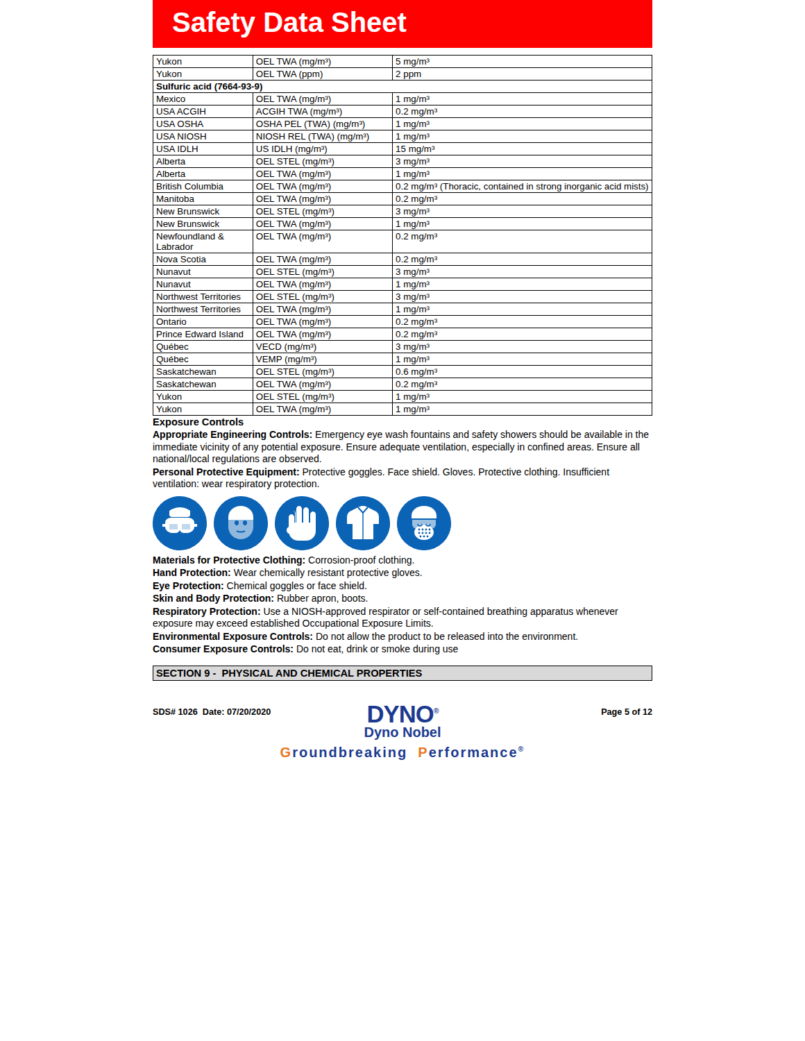Safety Data Sheet
| Yukon | OEL TWA (mg/m³) | 5 mg/m³ |
| Yukon | OEL TWA (ppm) | 2 ppm |
| Sulfuric acid (7664-93-9) |
| Mexico | OEL TWA (mg/m³) | 1 mg/m³ |
| USA ACGIH | ACGIH TWA (mg/m³) | 0.2 mg/m³ |
| USA OSHA | OSHA PEL (TWA) (mg/m³) | 1 mg/m³ |
| USA NIOSH | NIOSH REL (TWA) (mg/m³) | 1 mg/m³ |
| USA IDLH | US IDLH (mg/m³) | 15 mg/m³ |
| Alberta | OEL STEL (mg/m³) | 3 mg/m³ |
| Alberta | OEL TWA (mg/m³) | 1 mg/m³ |
| British Columbia | OEL TWA (mg/m³) | 0.2 mg/m³ (Thoracic, contained in strong inorganic acid mists) |
| Manitoba | OEL TWA (mg/m³) | 0.2 mg/m³ |
| New Brunswick | OEL STEL (mg/m³) | 3 mg/m³ |
| New Brunswick | OEL TWA (mg/m³) | 1 mg/m³ |
| Newfoundland & Labrador | OEL TWA (mg/m³) | 0.2 mg/m³ |
| Nova Scotia | OEL TWA (mg/m³) | 0.2 mg/m³ |
| Nunavut | OEL STEL (mg/m³) | 3 mg/m³ |
| Nunavut | OEL TWA (mg/m³) | 1 mg/m³ |
| Northwest Territories | OEL STEL (mg/m³) | 3 mg/m³ |
| Northwest Territories | OEL TWA (mg/m³) | 1 mg/m³ |
| Ontario | OEL TWA (mg/m³) | 0.2 mg/m³ |
| Prince Edward Island | OEL TWA (mg/m³) | 0.2 mg/m³ |
| Québec | VECD (mg/m³) | 3 mg/m³ |
| Québec | VEMP (mg/m³) | 1 mg/m³ |
| Saskatchewan | OEL STEL (mg/m³) | 0.6 mg/m³ |
| Saskatchewan | OEL TWA (mg/m³) | 0.2 mg/m³ |
| Yukon | OEL STEL (mg/m³) | 1 mg/m³ |
| Yukon | OEL TWA (mg/m³) | 1 mg/m³ |
Exposure Controls
Appropriate Engineering Controls: Emergency eye wash fountains and safety showers should be available in the immediate vicinity of any potential exposure. Ensure adequate ventilation, especially in confined areas. Ensure all national/local regulations are observed.
Personal Protective Equipment: Protective goggles. Face shield. Gloves. Protective clothing. Insufficient ventilation: wear respiratory protection.
Materials for Protective Clothing: Corrosion-proof clothing.
Hand Protection: Wear chemically resistant protective gloves.
Eye Protection: Chemical goggles or face shield.
Skin and Body Protection: Rubber apron, boots.
Respiratory Protection: Use a NIOSH-approved respirator or self-contained breathing apparatus whenever exposure may exceed established Occupational Exposure Limits.
Environmental Exposure Controls: Do not allow the product to be released into the environment.
Consumer Exposure Controls: Do not eat, drink or smoke during use
SECTION 9 - PHYSICAL AND CHEMICAL PROPERTIES
SDS# 1026 Date: 07/20/2020
DYNO®
Dyno Nobel
Page 5 of 12
Groundbreaking Performance®